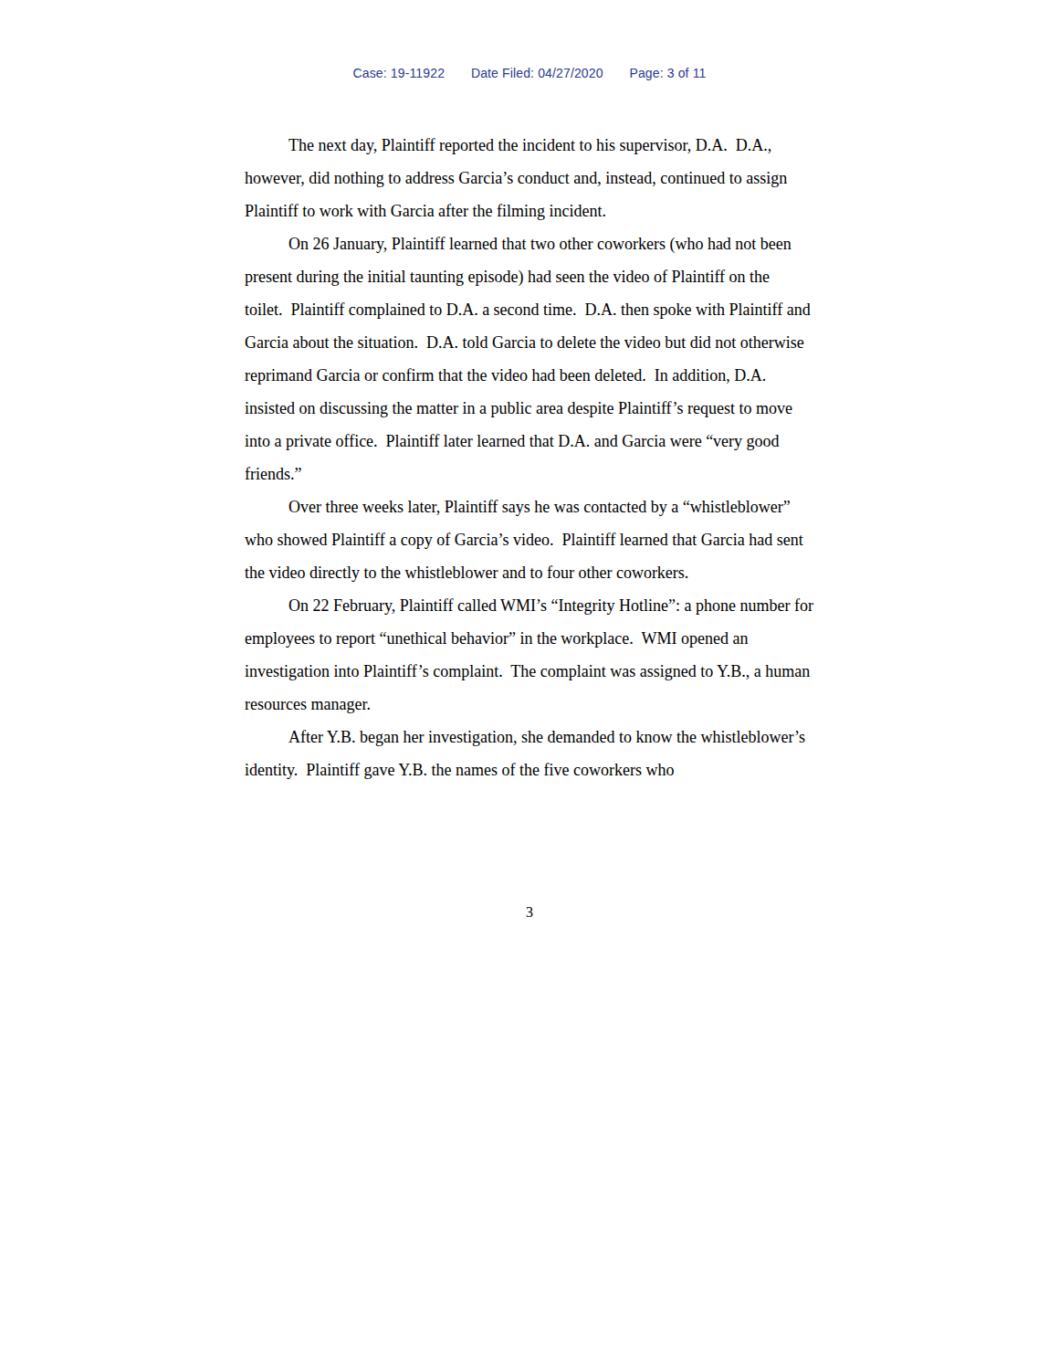Case: 19-11922 Date Filed: 04/27/2020 Page: 3 of 11
The next day, Plaintiff reported the incident to his supervisor, D.A. D.A., however, did nothing to address Garcia’s conduct and, instead, continued to assign Plaintiff to work with Garcia after the filming incident.
On 26 January, Plaintiff learned that two other coworkers (who had not been present during the initial taunting episode) had seen the video of Plaintiff on the toilet. Plaintiff complained to D.A. a second time. D.A. then spoke with Plaintiff and Garcia about the situation. D.A. told Garcia to delete the video but did not otherwise reprimand Garcia or confirm that the video had been deleted. In addition, D.A. insisted on discussing the matter in a public area despite Plaintiff’s request to move into a private office. Plaintiff later learned that D.A. and Garcia were “very good friends.”
Over three weeks later, Plaintiff says he was contacted by a “whistleblower” who showed Plaintiff a copy of Garcia’s video. Plaintiff learned that Garcia had sent the video directly to the whistleblower and to four other coworkers.
On 22 February, Plaintiff called WMI’s “Integrity Hotline”: a phone number for employees to report “unethical behavior” in the workplace. WMI opened an investigation into Plaintiff’s complaint. The complaint was assigned to Y.B., a human resources manager.
After Y.B. began her investigation, she demanded to know the whistleblower’s identity. Plaintiff gave Y.B. the names of the five coworkers who
3